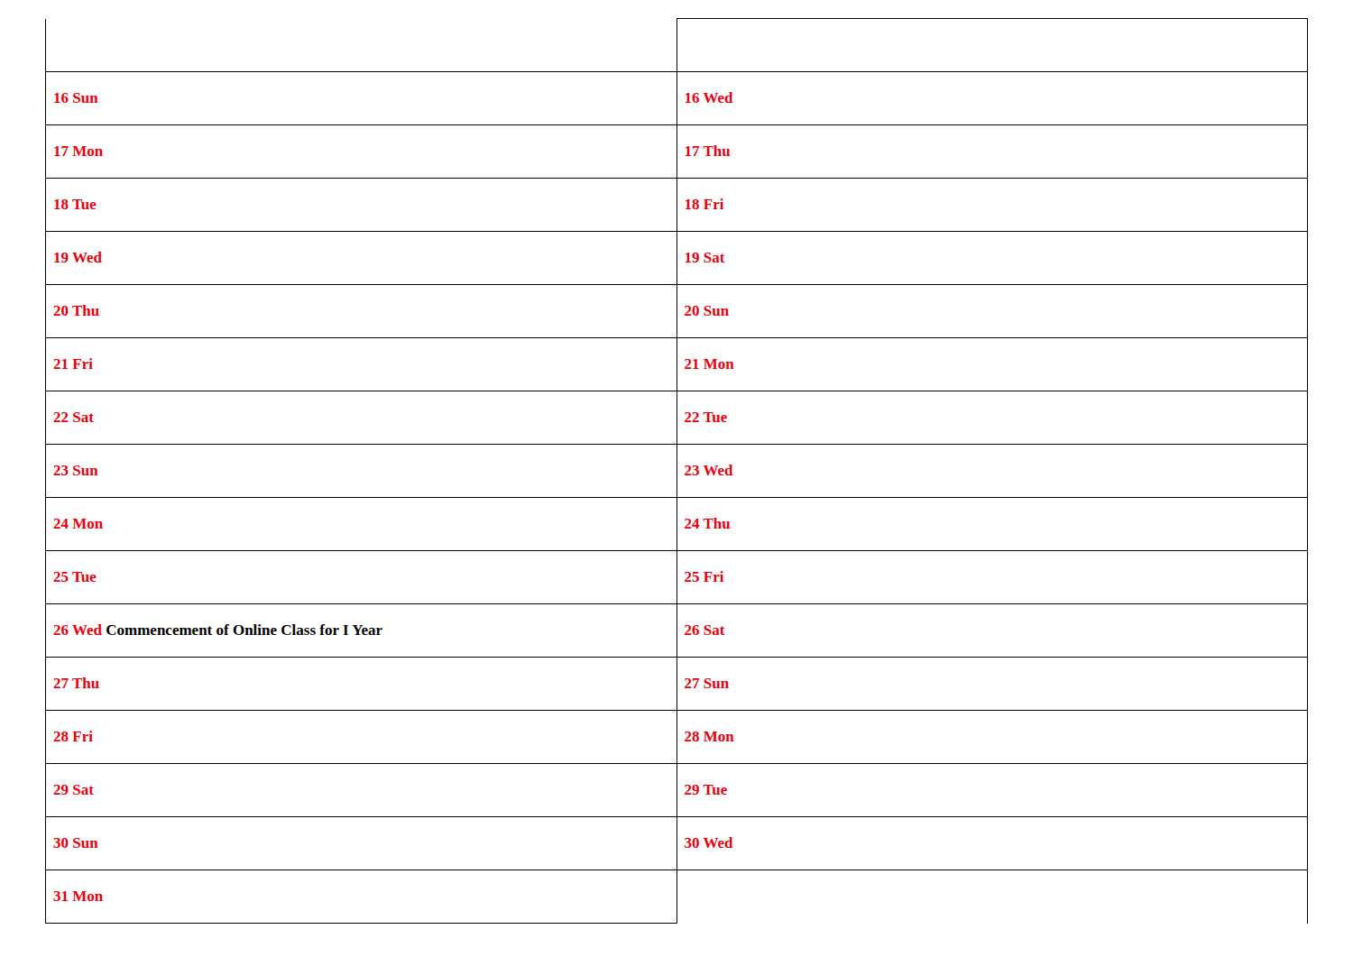| 16 Sun | 16 Wed |
| 17 Mon | 17 Thu |
| 18 Tue | 18 Fri |
| 19 Wed | 19 Sat |
| 20 Thu | 20 Sun |
| 21 Fri | 21 Mon |
| 22 Sat | 22 Tue |
| 23 Sun | 23 Wed |
| 24 Mon | 24 Thu |
| 25 Tue | 25 Fri |
| 26 Wed Commencement of Online Class for I Year | 26 Sat |
| 27 Thu | 27 Sun |
| 28 Fri | 28 Mon |
| 29 Sat | 29 Tue |
| 30 Sun | 30 Wed |
| 31 Mon | |